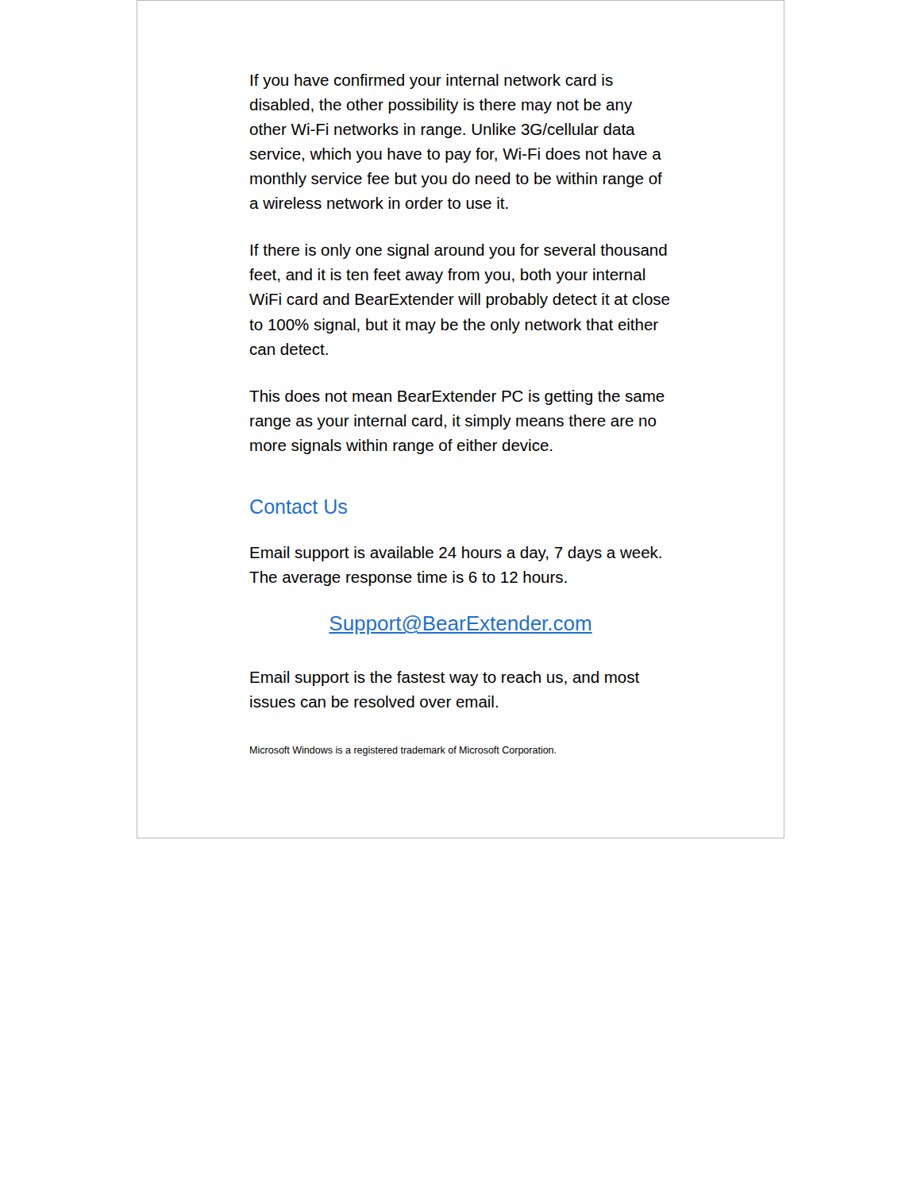If you have confirmed your internal network card is disabled, the other possibility is there may not be any other Wi-Fi networks in range. Unlike 3G/cellular data service, which you have to pay for, Wi-Fi does not have a monthly service fee but you do need to be within range of a wireless network in order to use it.
If there is only one signal around you for several thousand feet, and it is ten feet away from you, both your internal WiFi card and BearExtender will probably detect it at close to 100% signal, but it may be the only network that either can detect.
This does not mean BearExtender PC is getting the same range as your internal card, it simply means there are no more signals within range of either device.
Contact Us
Email support is available 24 hours a day, 7 days a week.
The average response time is 6 to 12 hours.
Support@BearExtender.com
Email support is the fastest way to reach us, and most issues can be resolved over email.
Microsoft Windows is a registered trademark of Microsoft Corporation.